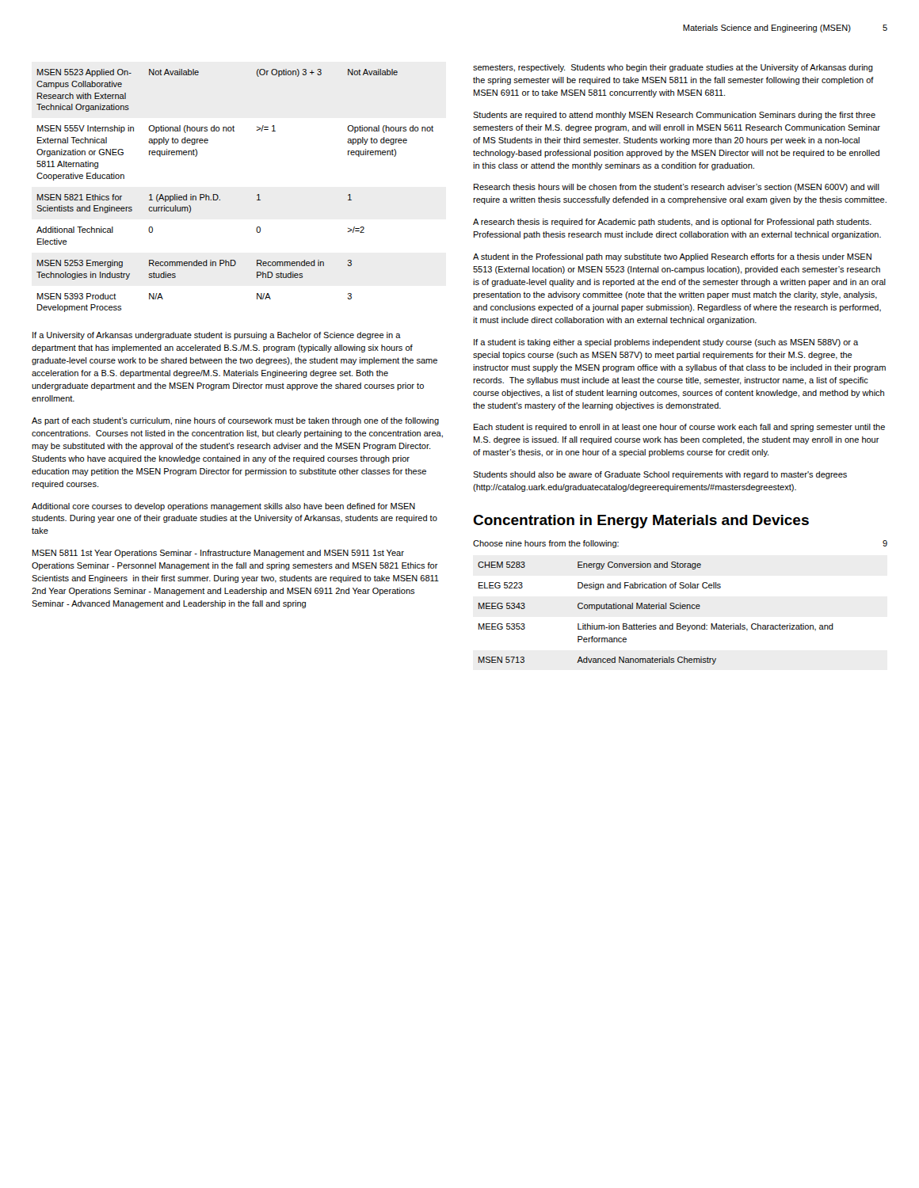Materials Science and Engineering (MSEN) 5
| MSEN 5523 Applied On-Campus Collaborative Research with External Technical Organizations | Not Available | (Or Option) 3 + 3 | Not Available |
| MSEN 555V Internship in External Technical Organization or GNEG 5811 Alternating Cooperative Education | Optional (hours do not apply to degree requirement) | >/= 1 | Optional (hours do not apply to degree requirement) |
| MSEN 5821 Ethics for Scientists and Engineers | 1 (Applied in Ph.D. curriculum) | 1 | 1 |
| Additional Technical Elective | 0 | 0 | >/=2 |
| MSEN 5253 Emerging Technologies in Industry | Recommended in PhD studies | Recommended in PhD studies | 3 |
| MSEN 5393 Product Development Process | N/A | N/A | 3 |
If a University of Arkansas undergraduate student is pursuing a Bachelor of Science degree in a department that has implemented an accelerated B.S./M.S. program (typically allowing six hours of graduate-level course work to be shared between the two degrees), the student may implement the same acceleration for a B.S. departmental degree/M.S. Materials Engineering degree set. Both the undergraduate department and the MSEN Program Director must approve the shared courses prior to enrollment.
As part of each student’s curriculum, nine hours of coursework must be taken through one of the following concentrations. Courses not listed in the concentration list, but clearly pertaining to the concentration area, may be substituted with the approval of the student's research adviser and the MSEN Program Director. Students who have acquired the knowledge contained in any of the required courses through prior education may petition the MSEN Program Director for permission to substitute other classes for these required courses.
Additional core courses to develop operations management skills also have been defined for MSEN students. During year one of their graduate studies at the University of Arkansas, students are required to take
MSEN 5811 1st Year Operations Seminar - Infrastructure Management and MSEN 5911 1st Year Operations Seminar - Personnel Management in the fall and spring semesters and MSEN 5821 Ethics for Scientists and Engineers in their first summer. During year two, students are required to take MSEN 6811 2nd Year Operations Seminar - Management and Leadership and MSEN 6911 2nd Year Operations Seminar - Advanced Management and Leadership in the fall and spring
semesters, respectively. Students who begin their graduate studies at the University of Arkansas during the spring semester will be required to take MSEN 5811 in the fall semester following their completion of MSEN 6911 or to take MSEN 5811 concurrently with MSEN 6811.
Students are required to attend monthly MSEN Research Communication Seminars during the first three semesters of their M.S. degree program, and will enroll in MSEN 5611 Research Communication Seminar of MS Students in their third semester. Students working more than 20 hours per week in a non-local technology-based professional position approved by the MSEN Director will not be required to be enrolled in this class or attend the monthly seminars as a condition for graduation.
Research thesis hours will be chosen from the student’s research adviser’s section (MSEN 600V) and will require a written thesis successfully defended in a comprehensive oral exam given by the thesis committee.
A research thesis is required for Academic path students, and is optional for Professional path students. Professional path thesis research must include direct collaboration with an external technical organization.
A student in the Professional path may substitute two Applied Research efforts for a thesis under MSEN 5513 (External location) or MSEN 5523 (Internal on-campus location), provided each semester’s research is of graduate-level quality and is reported at the end of the semester through a written paper and in an oral presentation to the advisory committee (note that the written paper must match the clarity, style, analysis, and conclusions expected of a journal paper submission). Regardless of where the research is performed, it must include direct collaboration with an external technical organization.
If a student is taking either a special problems independent study course (such as MSEN 588V) or a special topics course (such as MSEN 587V) to meet partial requirements for their M.S. degree, the instructor must supply the MSEN program office with a syllabus of that class to be included in their program records. The syllabus must include at least the course title, semester, instructor name, a list of specific course objectives, a list of student learning outcomes, sources of content knowledge, and method by which the student's mastery of the learning objectives is demonstrated.
Each student is required to enroll in at least one hour of course work each fall and spring semester until the M.S. degree is issued. If all required course work has been completed, the student may enroll in one hour of master’s thesis, or in one hour of a special problems course for credit only.
Students should also be aware of Graduate School requirements with regard to master's degrees (http://catalog.uark.edu/graduatecatalog/degreerequirements/#mastersdegreestext).
Concentration in Energy Materials and Devices
Choose nine hours from the following: 9
| CHEM 5283 | Energy Conversion and Storage | |
| ELEG 5223 | Design and Fabrication of Solar Cells | |
| MEEG 5343 | Computational Material Science | |
| MEEG 5353 | Lithium-ion Batteries and Beyond: Materials, Characterization, and Performance | |
| MSEN 5713 | Advanced Nanomaterials Chemistry | |